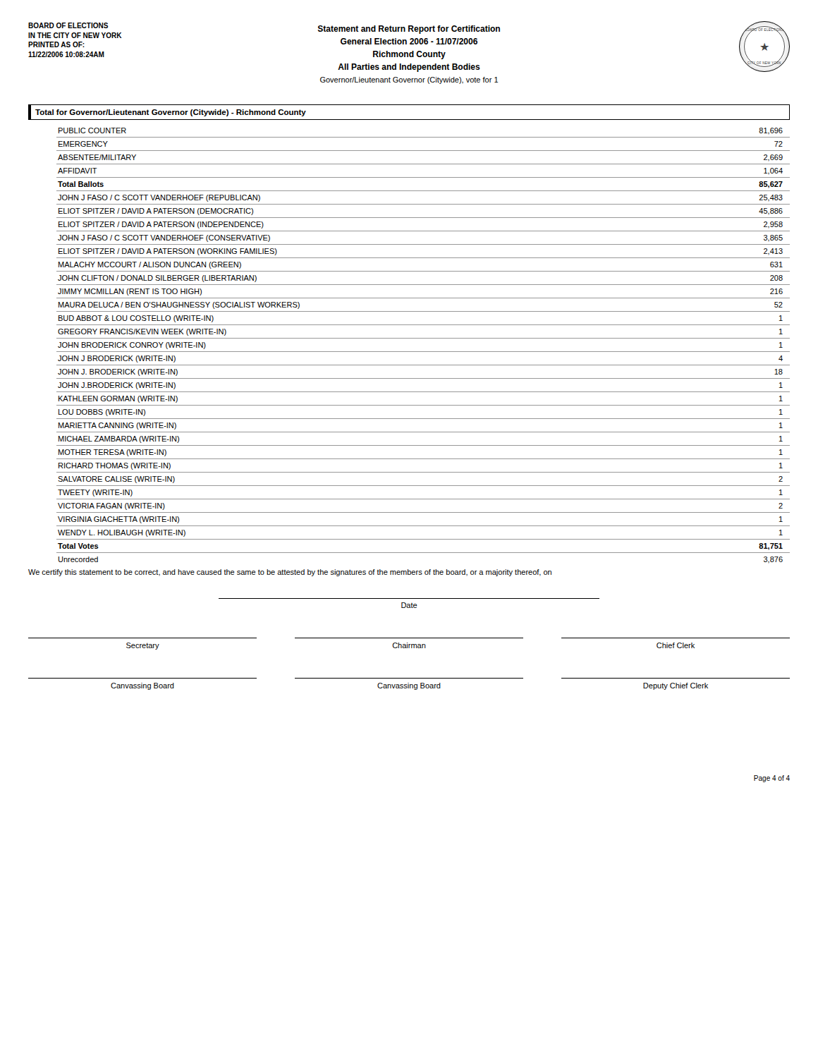BOARD OF ELECTIONS
IN THE CITY OF NEW YORK
PRINTED AS OF:
11/22/2006 10:08:24AM
Statement and Return Report for Certification
General Election 2006 - 11/07/2006
Richmond County
All Parties and Independent Bodies
Governor/Lieutenant Governor (Citywide), vote for 1
BOARD OF ELECTIONS
★
CITY OF NEW YORK
Total for Governor/Lieutenant Governor (Citywide) - Richmond County
| PUBLIC COUNTER | 81,696 |
| EMERGENCY | 72 |
| ABSENTEE/MILITARY | 2,669 |
| AFFIDAVIT | 1,064 |
| Total Ballots | 85,627 |
| JOHN J FASO / C SCOTT VANDERHOEF (REPUBLICAN) | 25,483 |
| ELIOT SPITZER / DAVID A PATERSON (DEMOCRATIC) | 45,886 |
| ELIOT SPITZER / DAVID A PATERSON (INDEPENDENCE) | 2,958 |
| JOHN J FASO / C SCOTT VANDERHOEF (CONSERVATIVE) | 3,865 |
| ELIOT SPITZER / DAVID A PATERSON (WORKING FAMILIES) | 2,413 |
| MALACHY MCCOURT / ALISON DUNCAN (GREEN) | 631 |
| JOHN CLIFTON / DONALD SILBERGER (LIBERTARIAN) | 208 |
| JIMMY MCMILLAN (RENT IS TOO HIGH) | 216 |
| MAURA DELUCA / BEN O'SHAUGHNESSY (SOCIALIST WORKERS) | 52 |
| BUD ABBOT & LOU COSTELLO (WRITE-IN) | 1 |
| GREGORY FRANCIS/KEVIN WEEK (WRITE-IN) | 1 |
| JOHN BRODERICK CONROY (WRITE-IN) | 1 |
| JOHN J BRODERICK (WRITE-IN) | 4 |
| JOHN J. BRODERICK (WRITE-IN) | 18 |
| JOHN J.BRODERICK (WRITE-IN) | 1 |
| KATHLEEN GORMAN (WRITE-IN) | 1 |
| LOU DOBBS (WRITE-IN) | 1 |
| MARIETTA CANNING (WRITE-IN) | 1 |
| MICHAEL ZAMBARDA (WRITE-IN) | 1 |
| MOTHER TERESA (WRITE-IN) | 1 |
| RICHARD THOMAS (WRITE-IN) | 1 |
| SALVATORE CALISE (WRITE-IN) | 2 |
| TWEETY (WRITE-IN) | 1 |
| VICTORIA FAGAN (WRITE-IN) | 2 |
| VIRGINIA GIACHETTA (WRITE-IN) | 1 |
| WENDY L. HOLIBAUGH (WRITE-IN) | 1 |
| Total Votes | 81,751 |
| Unrecorded | 3,876 |
We certify this statement to be correct, and have caused the same to be attested by the signatures of the members of the board, or a majority thereof, on
Date
Secretary
Chairman
Chief Clerk
Canvassing Board
Canvassing Board
Deputy Chief Clerk
Page 4 of 4